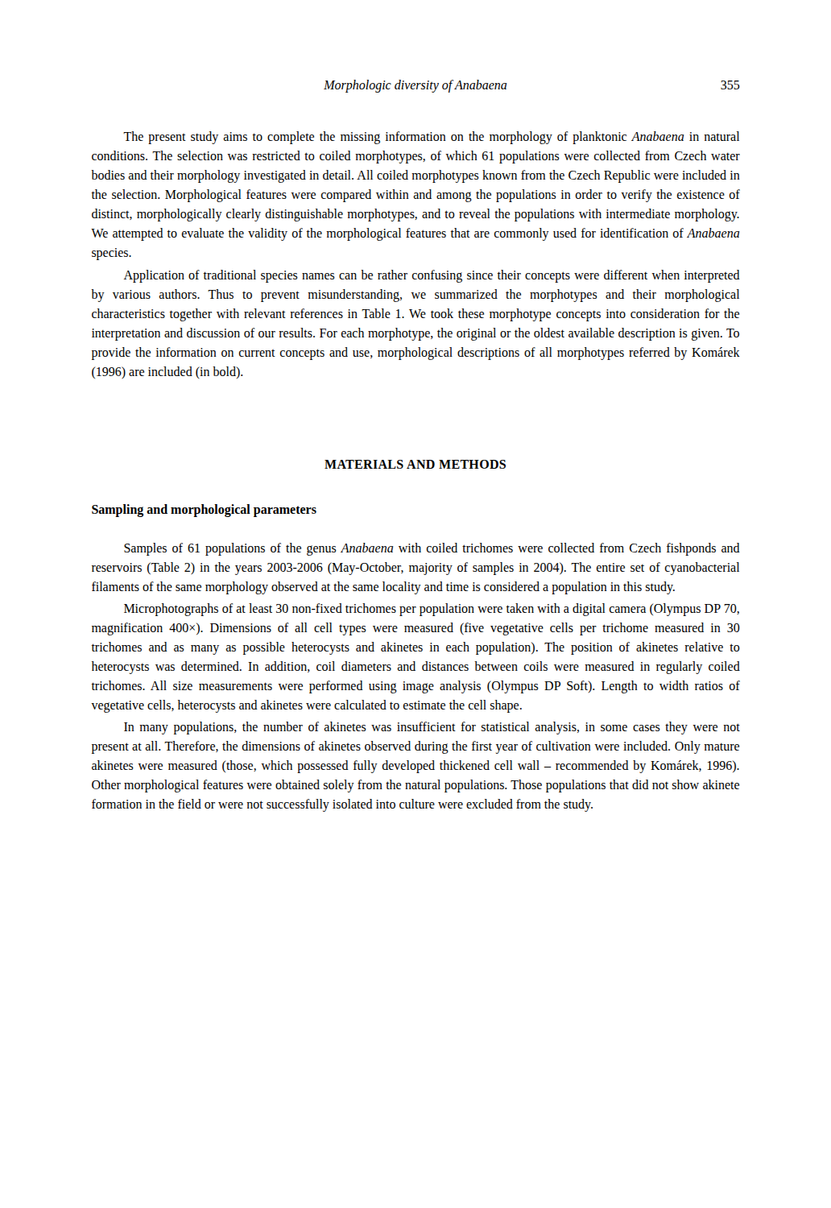Morphologic diversity of Anabaena 355
The present study aims to complete the missing information on the morphology of planktonic Anabaena in natural conditions. The selection was restricted to coiled morphotypes, of which 61 populations were collected from Czech water bodies and their morphology investigated in detail. All coiled morphotypes known from the Czech Republic were included in the selection. Morphological features were compared within and among the populations in order to verify the existence of distinct, morphologically clearly distinguishable morphotypes, and to reveal the populations with intermediate morphology. We attempted to evaluate the validity of the morphological features that are commonly used for identification of Anabaena species.
Application of traditional species names can be rather confusing since their concepts were different when interpreted by various authors. Thus to prevent misunderstanding, we summarized the morphotypes and their morphological characteristics together with relevant references in Table 1. We took these morphotype concepts into consideration for the interpretation and discussion of our results. For each morphotype, the original or the oldest available description is given. To provide the information on current concepts and use, morphological descriptions of all morphotypes referred by Komárek (1996) are included (in bold).
MATERIALS AND METHODS
Sampling and morphological parameters
Samples of 61 populations of the genus Anabaena with coiled trichomes were collected from Czech fishponds and reservoirs (Table 2) in the years 2003-2006 (May-October, majority of samples in 2004). The entire set of cyanobacterial filaments of the same morphology observed at the same locality and time is considered a population in this study.
Microphotographs of at least 30 non-fixed trichomes per population were taken with a digital camera (Olympus DP 70, magnification 400×). Dimensions of all cell types were measured (five vegetative cells per trichome measured in 30 trichomes and as many as possible heterocysts and akinetes in each population). The position of akinetes relative to heterocysts was determined. In addition, coil diameters and distances between coils were measured in regularly coiled trichomes. All size measurements were performed using image analysis (Olympus DP Soft). Length to width ratios of vegetative cells, heterocysts and akinetes were calculated to estimate the cell shape.
In many populations, the number of akinetes was insufficient for statistical analysis, in some cases they were not present at all. Therefore, the dimensions of akinetes observed during the first year of cultivation were included. Only mature akinetes were measured (those, which possessed fully developed thickened cell wall – recommended by Komárek, 1996). Other morphological features were obtained solely from the natural populations. Those populations that did not show akinete formation in the field or were not successfully isolated into culture were excluded from the study.